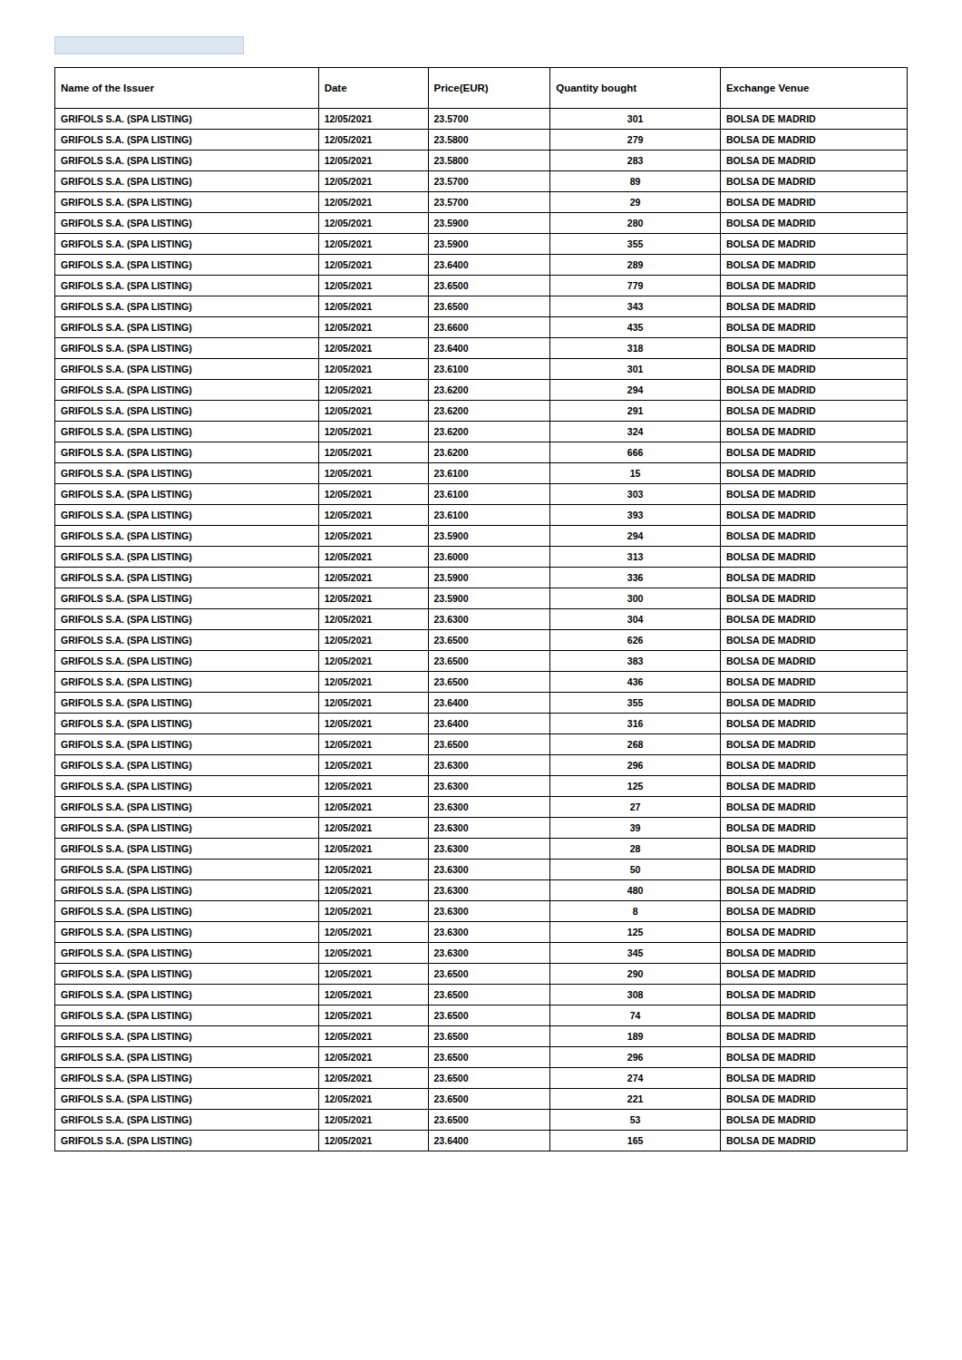| Name of the Issuer | Date | Price(EUR) | Quantity bought | Exchange Venue |
| --- | --- | --- | --- | --- |
| GRIFOLS S.A. (SPA LISTING) | 12/05/2021 | 23.5700 | 301 | BOLSA DE MADRID |
| GRIFOLS S.A. (SPA LISTING) | 12/05/2021 | 23.5800 | 279 | BOLSA DE MADRID |
| GRIFOLS S.A. (SPA LISTING) | 12/05/2021 | 23.5800 | 283 | BOLSA DE MADRID |
| GRIFOLS S.A. (SPA LISTING) | 12/05/2021 | 23.5700 | 89 | BOLSA DE MADRID |
| GRIFOLS S.A. (SPA LISTING) | 12/05/2021 | 23.5700 | 29 | BOLSA DE MADRID |
| GRIFOLS S.A. (SPA LISTING) | 12/05/2021 | 23.5900 | 280 | BOLSA DE MADRID |
| GRIFOLS S.A. (SPA LISTING) | 12/05/2021 | 23.5900 | 355 | BOLSA DE MADRID |
| GRIFOLS S.A. (SPA LISTING) | 12/05/2021 | 23.6400 | 289 | BOLSA DE MADRID |
| GRIFOLS S.A. (SPA LISTING) | 12/05/2021 | 23.6500 | 779 | BOLSA DE MADRID |
| GRIFOLS S.A. (SPA LISTING) | 12/05/2021 | 23.6500 | 343 | BOLSA DE MADRID |
| GRIFOLS S.A. (SPA LISTING) | 12/05/2021 | 23.6600 | 435 | BOLSA DE MADRID |
| GRIFOLS S.A. (SPA LISTING) | 12/05/2021 | 23.6400 | 318 | BOLSA DE MADRID |
| GRIFOLS S.A. (SPA LISTING) | 12/05/2021 | 23.6100 | 301 | BOLSA DE MADRID |
| GRIFOLS S.A. (SPA LISTING) | 12/05/2021 | 23.6200 | 294 | BOLSA DE MADRID |
| GRIFOLS S.A. (SPA LISTING) | 12/05/2021 | 23.6200 | 291 | BOLSA DE MADRID |
| GRIFOLS S.A. (SPA LISTING) | 12/05/2021 | 23.6200 | 324 | BOLSA DE MADRID |
| GRIFOLS S.A. (SPA LISTING) | 12/05/2021 | 23.6200 | 666 | BOLSA DE MADRID |
| GRIFOLS S.A. (SPA LISTING) | 12/05/2021 | 23.6100 | 15 | BOLSA DE MADRID |
| GRIFOLS S.A. (SPA LISTING) | 12/05/2021 | 23.6100 | 303 | BOLSA DE MADRID |
| GRIFOLS S.A. (SPA LISTING) | 12/05/2021 | 23.6100 | 393 | BOLSA DE MADRID |
| GRIFOLS S.A. (SPA LISTING) | 12/05/2021 | 23.5900 | 294 | BOLSA DE MADRID |
| GRIFOLS S.A. (SPA LISTING) | 12/05/2021 | 23.6000 | 313 | BOLSA DE MADRID |
| GRIFOLS S.A. (SPA LISTING) | 12/05/2021 | 23.5900 | 336 | BOLSA DE MADRID |
| GRIFOLS S.A. (SPA LISTING) | 12/05/2021 | 23.5900 | 300 | BOLSA DE MADRID |
| GRIFOLS S.A. (SPA LISTING) | 12/05/2021 | 23.6300 | 304 | BOLSA DE MADRID |
| GRIFOLS S.A. (SPA LISTING) | 12/05/2021 | 23.6500 | 626 | BOLSA DE MADRID |
| GRIFOLS S.A. (SPA LISTING) | 12/05/2021 | 23.6500 | 383 | BOLSA DE MADRID |
| GRIFOLS S.A. (SPA LISTING) | 12/05/2021 | 23.6500 | 436 | BOLSA DE MADRID |
| GRIFOLS S.A. (SPA LISTING) | 12/05/2021 | 23.6400 | 355 | BOLSA DE MADRID |
| GRIFOLS S.A. (SPA LISTING) | 12/05/2021 | 23.6400 | 316 | BOLSA DE MADRID |
| GRIFOLS S.A. (SPA LISTING) | 12/05/2021 | 23.6500 | 268 | BOLSA DE MADRID |
| GRIFOLS S.A. (SPA LISTING) | 12/05/2021 | 23.6300 | 296 | BOLSA DE MADRID |
| GRIFOLS S.A. (SPA LISTING) | 12/05/2021 | 23.6300 | 125 | BOLSA DE MADRID |
| GRIFOLS S.A. (SPA LISTING) | 12/05/2021 | 23.6300 | 27 | BOLSA DE MADRID |
| GRIFOLS S.A. (SPA LISTING) | 12/05/2021 | 23.6300 | 39 | BOLSA DE MADRID |
| GRIFOLS S.A. (SPA LISTING) | 12/05/2021 | 23.6300 | 28 | BOLSA DE MADRID |
| GRIFOLS S.A. (SPA LISTING) | 12/05/2021 | 23.6300 | 50 | BOLSA DE MADRID |
| GRIFOLS S.A. (SPA LISTING) | 12/05/2021 | 23.6300 | 480 | BOLSA DE MADRID |
| GRIFOLS S.A. (SPA LISTING) | 12/05/2021 | 23.6300 | 8 | BOLSA DE MADRID |
| GRIFOLS S.A. (SPA LISTING) | 12/05/2021 | 23.6300 | 125 | BOLSA DE MADRID |
| GRIFOLS S.A. (SPA LISTING) | 12/05/2021 | 23.6300 | 345 | BOLSA DE MADRID |
| GRIFOLS S.A. (SPA LISTING) | 12/05/2021 | 23.6500 | 290 | BOLSA DE MADRID |
| GRIFOLS S.A. (SPA LISTING) | 12/05/2021 | 23.6500 | 308 | BOLSA DE MADRID |
| GRIFOLS S.A. (SPA LISTING) | 12/05/2021 | 23.6500 | 74 | BOLSA DE MADRID |
| GRIFOLS S.A. (SPA LISTING) | 12/05/2021 | 23.6500 | 189 | BOLSA DE MADRID |
| GRIFOLS S.A. (SPA LISTING) | 12/05/2021 | 23.6500 | 296 | BOLSA DE MADRID |
| GRIFOLS S.A. (SPA LISTING) | 12/05/2021 | 23.6500 | 274 | BOLSA DE MADRID |
| GRIFOLS S.A. (SPA LISTING) | 12/05/2021 | 23.6500 | 221 | BOLSA DE MADRID |
| GRIFOLS S.A. (SPA LISTING) | 12/05/2021 | 23.6500 | 53 | BOLSA DE MADRID |
| GRIFOLS S.A. (SPA LISTING) | 12/05/2021 | 23.6400 | 165 | BOLSA DE MADRID |